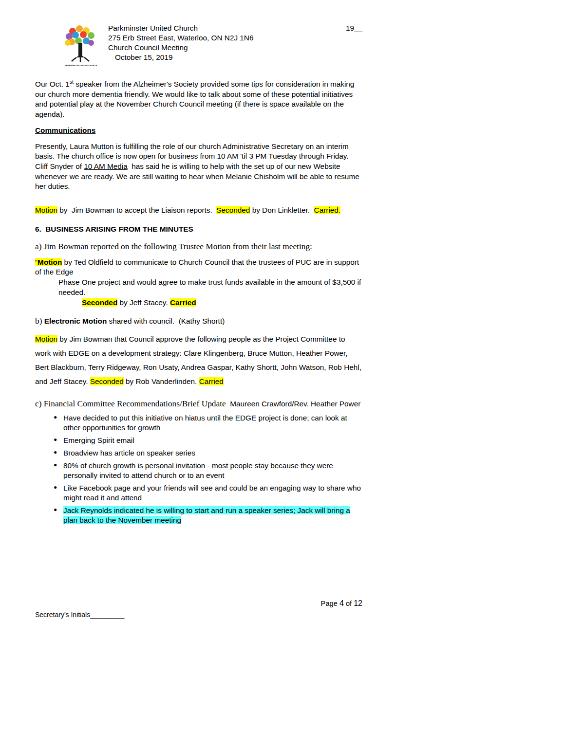PARKMINSTER UNITED CHURCH
19__
Parkminster United Church
275 Erb Street East, Waterloo, ON N2J 1N6
Church Council Meeting
October 15, 2019
Our Oct. 1st speaker from the Alzheimer's Society provided some tips for consideration in making our church more dementia friendly. We would like to talk about some of these potential initiatives and potential play at the November Church Council meeting (if there is space available on the agenda).
Communications
Presently, Laura Mutton is fulfilling the role of our church Administrative Secretary on an interim basis. The church office is now open for business from 10 AM 'til 3 PM Tuesday through Friday. Cliff Snyder of 10 AM Media has said he is willing to help with the set up of our new Website whenever we are ready. We are still waiting to hear when Melanie Chisholm will be able to resume her duties.
Motion by Jim Bowman to accept the Liaison reports. Seconded by Don Linkletter. Carried.
6. BUSINESS ARISING FROM THE MINUTES
a) Jim Bowman reported on the following Trustee Motion from their last meeting:
“Motion by Ted Oldfield to communicate to Church Council that the trustees of PUC are in support of the Edge Phase One project and would agree to make trust funds available in the amount of $3,500 if needed. Seconded by Jeff Stacey. Carried
b) Electronic Motion shared with council. (Kathy Shortt)
Motion by Jim Bowman that Council approve the following people as the Project Committee to work with EDGE on a development strategy: Clare Klingenberg, Bruce Mutton, Heather Power, Bert Blackburn, Terry Ridgeway, Ron Usaty, Andrea Gaspar, Kathy Shortt, John Watson, Rob Hehl, and Jeff Stacey. Seconded by Rob Vanderlinden. Carried
c) Financial Committee Recommendations/Brief Update Maureen Crawford/Rev. Heather Power
Have decided to put this initiative on hiatus until the EDGE project is done; can look at other opportunities for growth
Emerging Spirit email
Broadview has article on speaker series
80% of church growth is personal invitation - most people stay because they were personally invited to attend church or to an event
Like Facebook page and your friends will see and could be an engaging way to share who might read it and attend
Jack Reynolds indicated he is willing to start and run a speaker series; Jack will bring a plan back to the November meeting
Page 4 of 12
Secretary's Initials_________